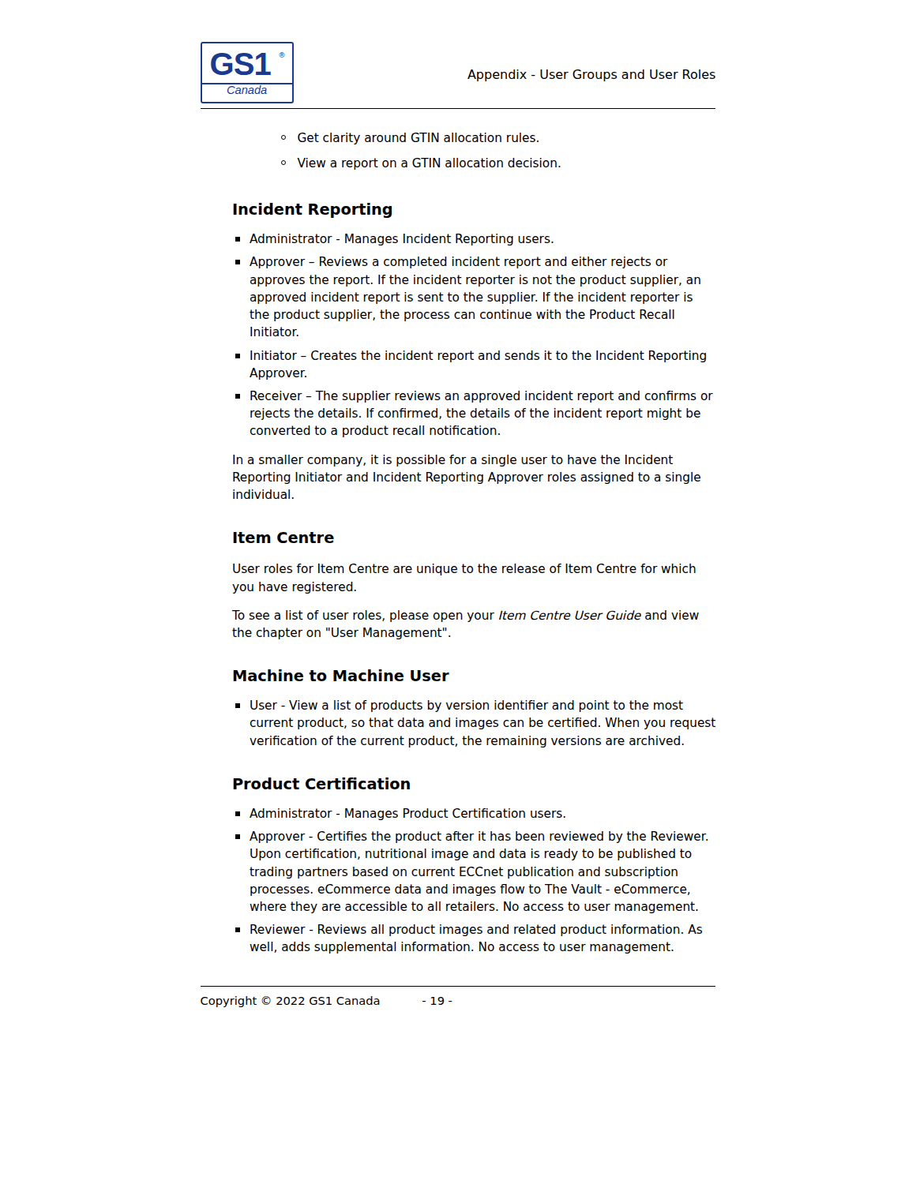GS1 ®
Canada
Appendix - User Groups and User Roles
Get clarity around GTIN allocation rules.
View a report on a GTIN allocation decision.
Incident Reporting
Administrator - Manages Incident Reporting users.
Approver – Reviews a completed incident report and either rejects or approves the report. If the incident reporter is not the product supplier, an approved incident report is sent to the supplier. If the incident reporter is the product supplier, the process can continue with the Product Recall Initiator.
Initiator – Creates the incident report and sends it to the Incident Reporting Approver.
Receiver – The supplier reviews an approved incident report and confirms or rejects the details. If confirmed, the details of the incident report might be converted to a product recall notification.
In a smaller company, it is possible for a single user to have the Incident Reporting Initiator and Incident Reporting Approver roles assigned to a single individual.
Item Centre
User roles for Item Centre are unique to the release of Item Centre for which you have registered.
To see a list of user roles, please open your Item Centre User Guide and view the chapter on "User Management".
Machine to Machine User
User - View a list of products by version identifier and point to the most current product, so that data and images can be certified. When you request verification of the current product, the remaining versions are archived.
Product Certification
Administrator - Manages Product Certification users.
Approver - Certifies the product after it has been reviewed by the Reviewer. Upon certification, nutritional image and data is ready to be published to trading partners based on current ECCnet publication and subscription processes. eCommerce data and images flow to The Vault - eCommerce, where they are accessible to all retailers. No access to user management.
Reviewer - Reviews all product images and related product information. As well, adds supplemental information. No access to user management.
Copyright © 2022 GS1 Canada - 19 -